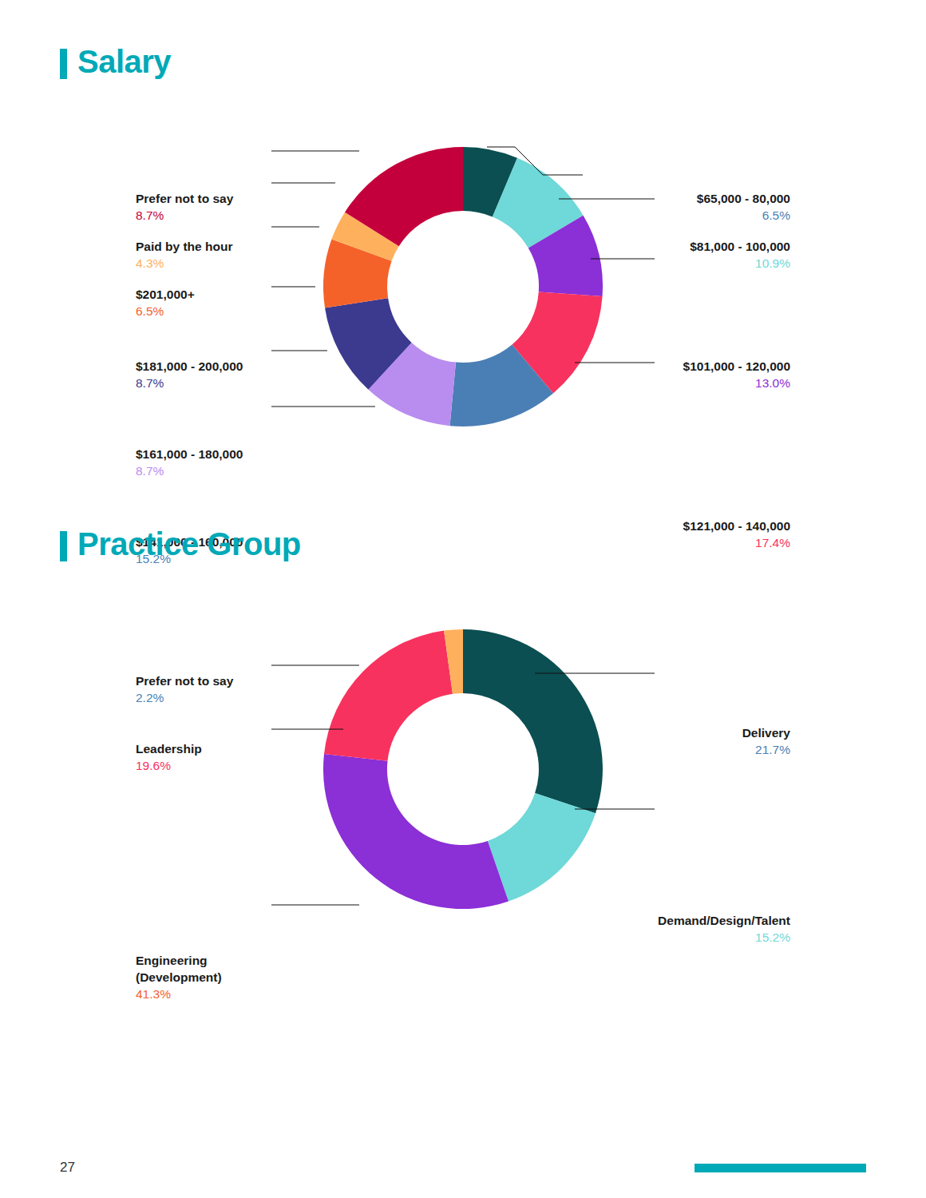Salary
Prefer not to say 8.7%
Paid by the hour 4.3%
$201,000+6.5%
$181,000 - 200,0008.7%
$161,000 - 180,0008.7%
$141,000 - 160,00015.2%
$65,000 - 80,0006.5%
$81,000 - 100,00010.9%
$101,000 - 120,00013.0%
$121,000 - 140,00017.4%
Practice Group
Prefer not to say 2.2%
Leadership 19.6%
Engineering
(Development) 41.3%
Delivery 21.7%
Demand/Design/Talent 15.2%
27